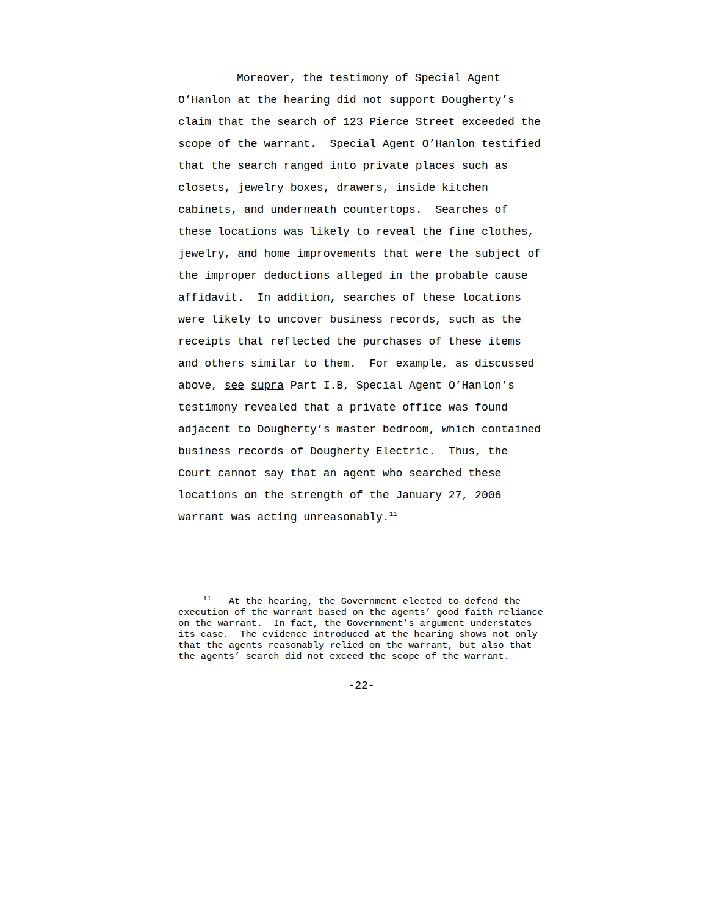Moreover, the testimony of Special Agent O’Hanlon at the hearing did not support Dougherty’s claim that the search of 123 Pierce Street exceeded the scope of the warrant. Special Agent O’Hanlon testified that the search ranged into private places such as closets, jewelry boxes, drawers, inside kitchen cabinets, and underneath countertops. Searches of these locations was likely to reveal the fine clothes, jewelry, and home improvements that were the subject of the improper deductions alleged in the probable cause affidavit. In addition, searches of these locations were likely to uncover business records, such as the receipts that reflected the purchases of these items and others similar to them. For example, as discussed above, see supra Part I.B, Special Agent O’Hanlon’s testimony revealed that a private office was found adjacent to Dougherty’s master bedroom, which contained business records of Dougherty Electric. Thus, the Court cannot say that an agent who searched these locations on the strength of the January 27, 2006 warrant was acting unreasonably.11
11 At the hearing, the Government elected to defend the execution of the warrant based on the agents’ good faith reliance on the warrant. In fact, the Government’s argument understates its case. The evidence introduced at the hearing shows not only that the agents reasonably relied on the warrant, but also that the agents’ search did not exceed the scope of the warrant.
-22-